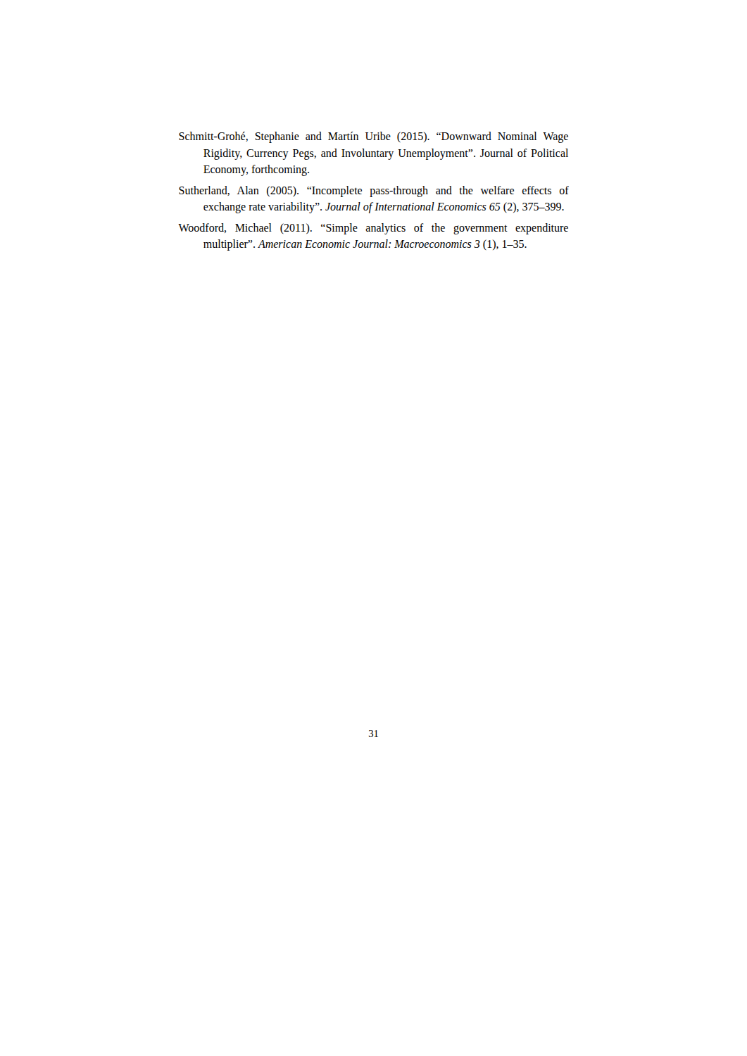Schmitt-Grohé, Stephanie and Martín Uribe (2015). “Downward Nominal Wage Rigidity, Currency Pegs, and Involuntary Unemployment”. Journal of Political Economy, forthcoming.
Sutherland, Alan (2005). “Incomplete pass-through and the welfare effects of exchange rate variability”. Journal of International Economics 65 (2), 375–399.
Woodford, Michael (2011). “Simple analytics of the government expenditure multiplier”. American Economic Journal: Macroeconomics 3 (1), 1–35.
31